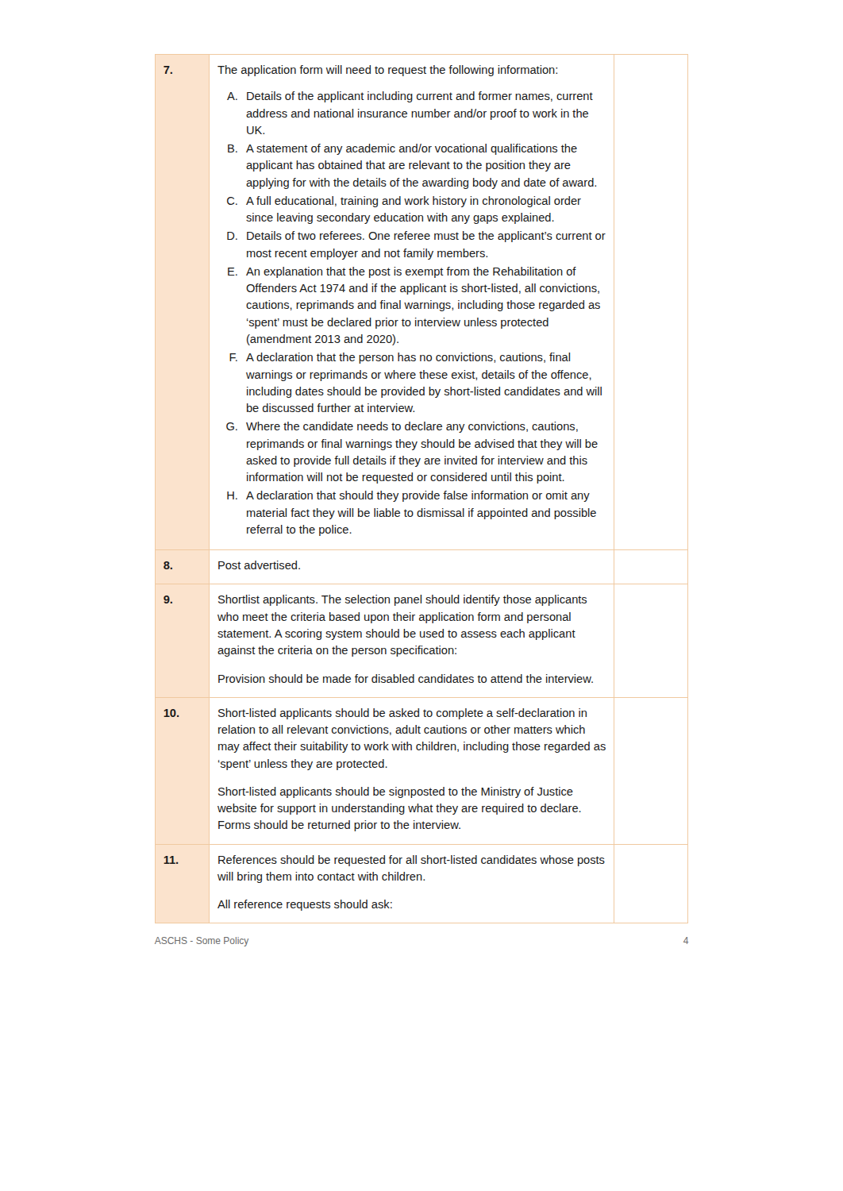| 7. | The application form will need to request the following information: Details of the applicant including current and former names, current address and national insurance number and/or proof to work in the UK. A statement of any academic and/or vocational qualifications the applicant has obtained that are relevant to the position they are applying for with the details of the awarding body and date of award. A full educational, training and work history in chronological order since leaving secondary education with any gaps explained. Details of two referees. One referee must be the applicant’s current or most recent employer and not family members. An explanation that the post is exempt from the Rehabilitation of Offenders Act 1974 and if the applicant is short-listed, all convictions, cautions, reprimands and final warnings, including those regarded as ‘spent’ must be declared prior to interview unless protected (amendment 2013 and 2020). A declaration that the person has no convictions, cautions, final warnings or reprimands or where these exist, details of the offence, including dates should be provided by short-listed candidates and will be discussed further at interview. Where the candidate needs to declare any convictions, cautions, reprimands or final warnings they should be advised that they will be asked to provide full details if they are invited for interview and this information will not be requested or considered until this point. A declaration that should they provide false information or omit any material fact they will be liable to dismissal if appointed and possible referral to the police. | |
| 8. | Post advertised. | |
| 9. | Shortlist applicants. The selection panel should identify those applicants who meet the criteria based upon their application form and personal statement. A scoring system should be used to assess each applicant against the criteria on the person specification: Provision should be made for disabled candidates to attend the interview. | |
| 10. | Short-listed applicants should be asked to complete a self-declaration in relation to all relevant convictions, adult cautions or other matters which may affect their suitability to work with children, including those regarded as ‘spent’ unless they are protected. Short-listed applicants should be signposted to the Ministry of Justice website for support in understanding what they are required to declare. Forms should be returned prior to the interview. | |
| 11. | References should be requested for all short-listed candidates whose posts will bring them into contact with children. All reference requests should ask: | |
ASCHS - Some Policy 4